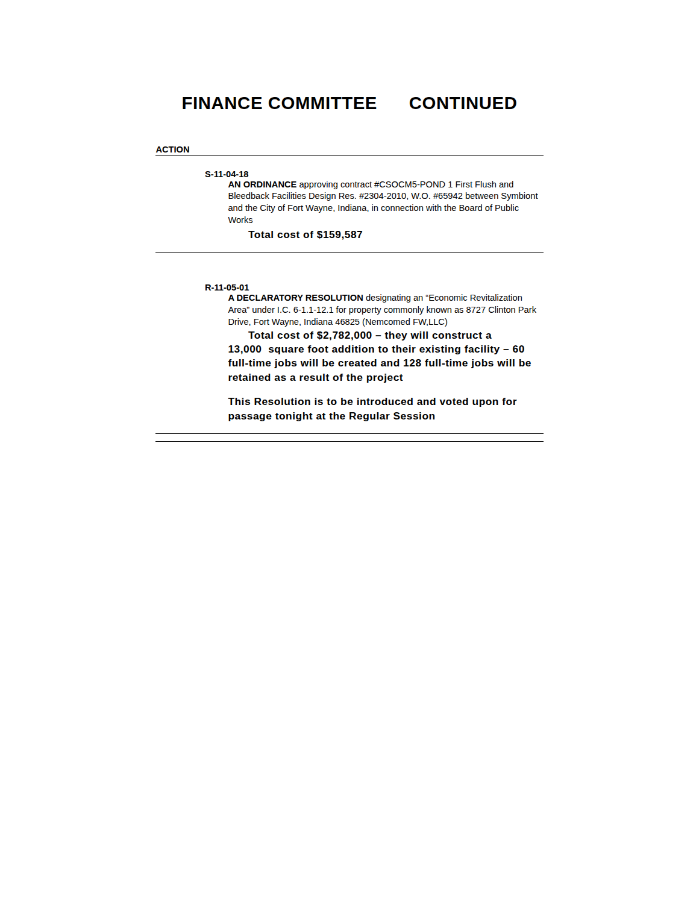FINANCE COMMITTEE CONTINUED
ACTION
S-11-04-18
AN ORDINANCE approving contract #CSOCM5-POND 1 First Flush and Bleedback Facilities Design Res. #2304-2010, W.O. #65942 between Symbiont and the City of Fort Wayne, Indiana, in connection with the Board of Public Works
Total cost of $159,587
R-11-05-01
A DECLARATORY RESOLUTION designating an “Economic Revitalization Area” under I.C. 6-1.1-12.1 for property commonly known as 8727 Clinton Park Drive, Fort Wayne, Indiana 46825 (Nemcomed FW,LLC)
Total cost of $2,782,000 – they will construct a
13,000 square foot addition to their existing facility – 60 full-time jobs will be created and 128 full-time jobs will be retained as a result of the project
This Resolution is to be introduced and voted upon for passage tonight at the Regular Session